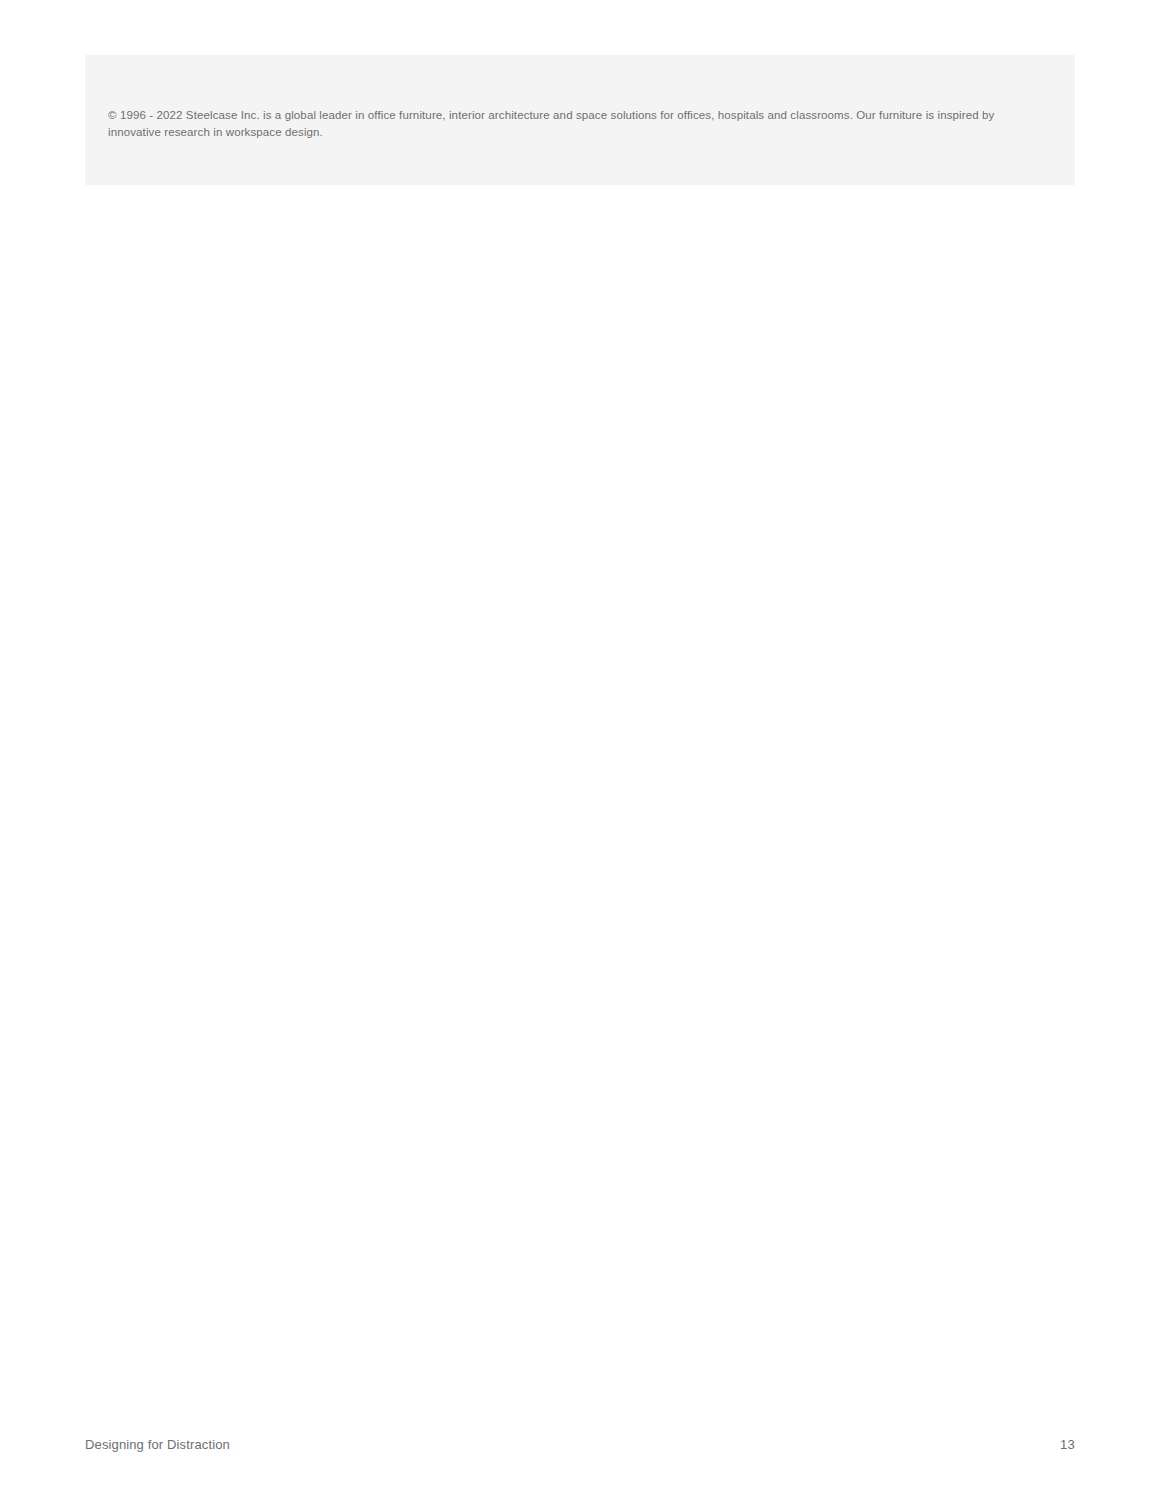© 1996 - 2022 Steelcase Inc. is a global leader in office furniture, interior architecture and space solutions for offices, hospitals and classrooms. Our furniture is inspired by innovative research in workspace design.
Designing for Distraction 13